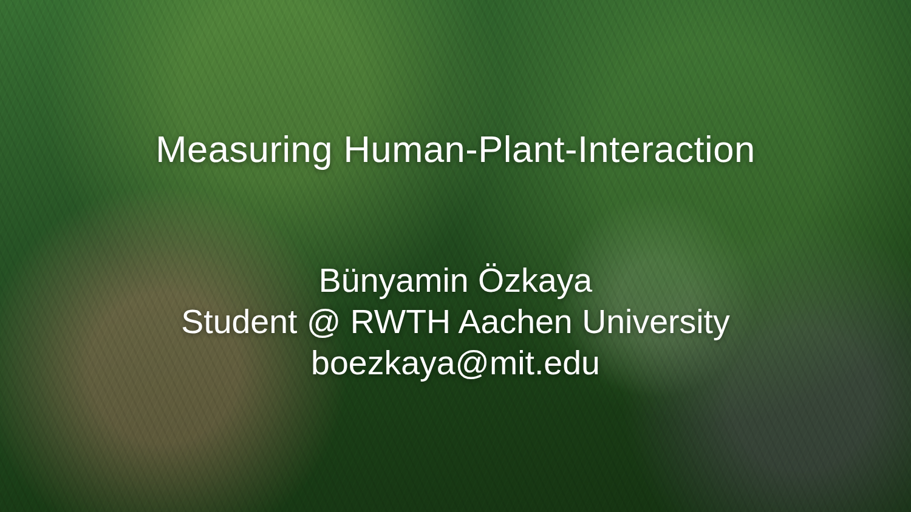Measuring Human-Plant-Interaction
Bünyamin Özkaya
Student @ RWTH Aachen University
boezkaya@mit.edu